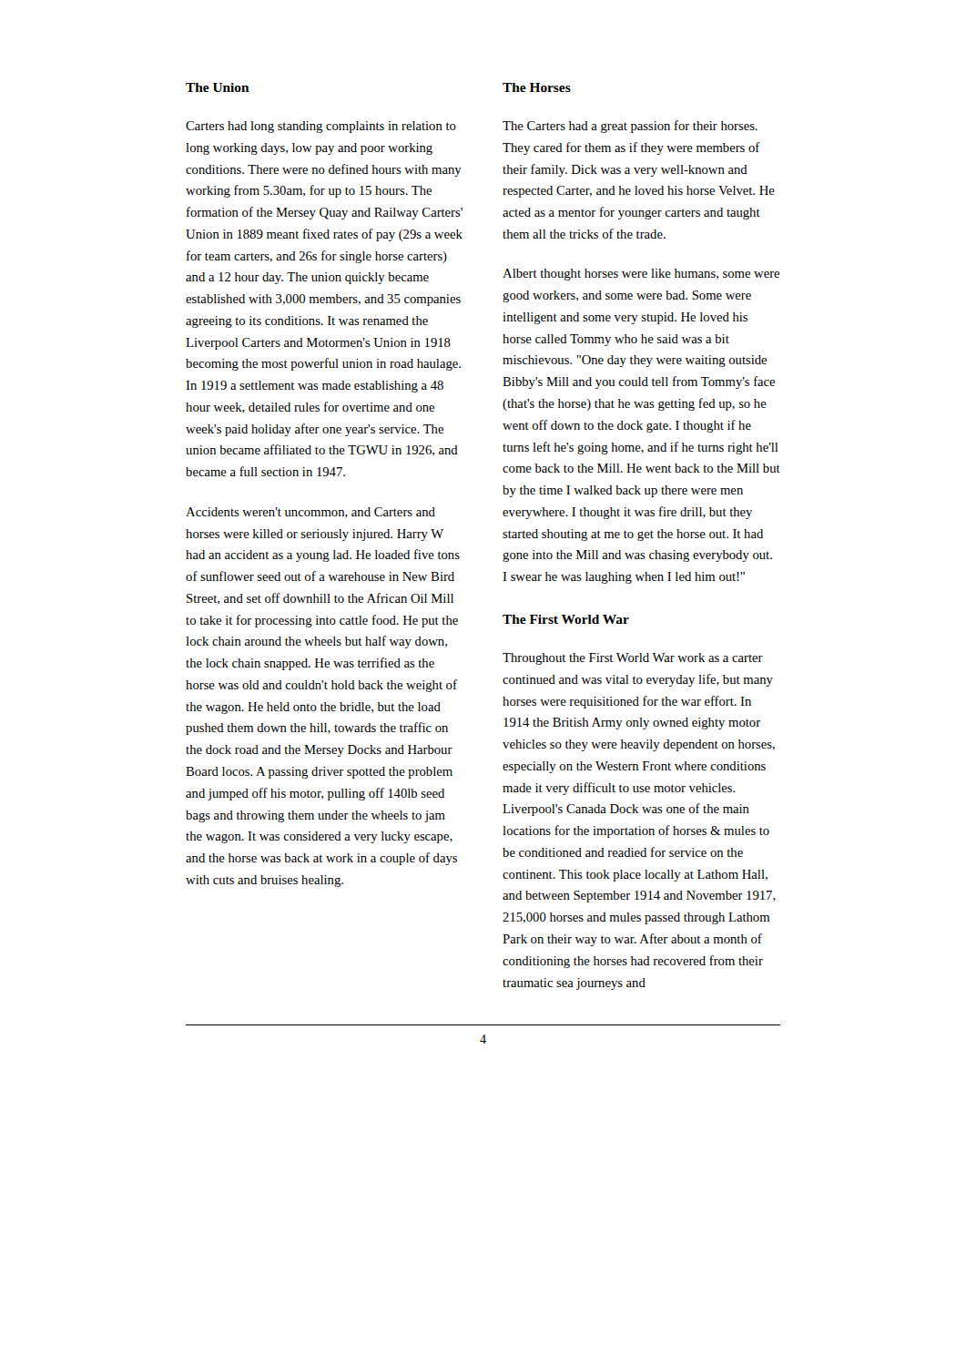The Union
Carters had long standing complaints in relation to long working days, low pay and poor working conditions. There were no defined hours with many working from 5.30am, for up to 15 hours. The formation of the Mersey Quay and Railway Carters' Union in 1889 meant fixed rates of pay (29s a week for team carters, and 26s for single horse carters) and a 12 hour day. The union quickly became established with 3,000 members, and 35 companies agreeing to its conditions. It was renamed the Liverpool Carters and Motormen's Union in 1918 becoming the most powerful union in road haulage. In 1919 a settlement was made establishing a 48 hour week, detailed rules for overtime and one week's paid holiday after one year's service. The union became affiliated to the TGWU in 1926, and became a full section in 1947.
Accidents weren't uncommon, and Carters and horses were killed or seriously injured. Harry W had an accident as a young lad. He loaded five tons of sunflower seed out of a warehouse in New Bird Street, and set off downhill to the African Oil Mill to take it for processing into cattle food. He put the lock chain around the wheels but half way down, the lock chain snapped. He was terrified as the horse was old and couldn't hold back the weight of the wagon. He held onto the bridle, but the load pushed them down the hill, towards the traffic on the dock road and the Mersey Docks and Harbour Board locos. A passing driver spotted the problem and jumped off his motor, pulling off 140lb seed bags and throwing them under the wheels to jam the wagon. It was considered a very lucky escape, and the horse was back at work in a couple of days with cuts and bruises healing.
The Horses
The Carters had a great passion for their horses. They cared for them as if they were members of their family. Dick was a very well-known and respected Carter, and he loved his horse Velvet. He acted as a mentor for younger carters and taught them all the tricks of the trade.
Albert thought horses were like humans, some were good workers, and some were bad. Some were intelligent and some very stupid. He loved his horse called Tommy who he said was a bit mischievous. "One day they were waiting outside Bibby's Mill and you could tell from Tommy's face (that's the horse) that he was getting fed up, so he went off down to the dock gate. I thought if he turns left he's going home, and if he turns right he'll come back to the Mill. He went back to the Mill but by the time I walked back up there were men everywhere. I thought it was fire drill, but they started shouting at me to get the horse out. It had gone into the Mill and was chasing everybody out. I swear he was laughing when I led him out!''
The First World War
Throughout the First World War work as a carter continued and was vital to everyday life, but many horses were requisitioned for the war effort. In 1914 the British Army only owned eighty motor vehicles so they were heavily dependent on horses, especially on the Western Front where conditions made it very difficult to use motor vehicles. Liverpool's Canada Dock was one of the main locations for the importation of horses & mules to be conditioned and readied for service on the continent. This took place locally at Lathom Hall, and between September 1914 and November 1917, 215,000 horses and mules passed through Lathom Park on their way to war. After about a month of conditioning the horses had recovered from their traumatic sea journeys and
4